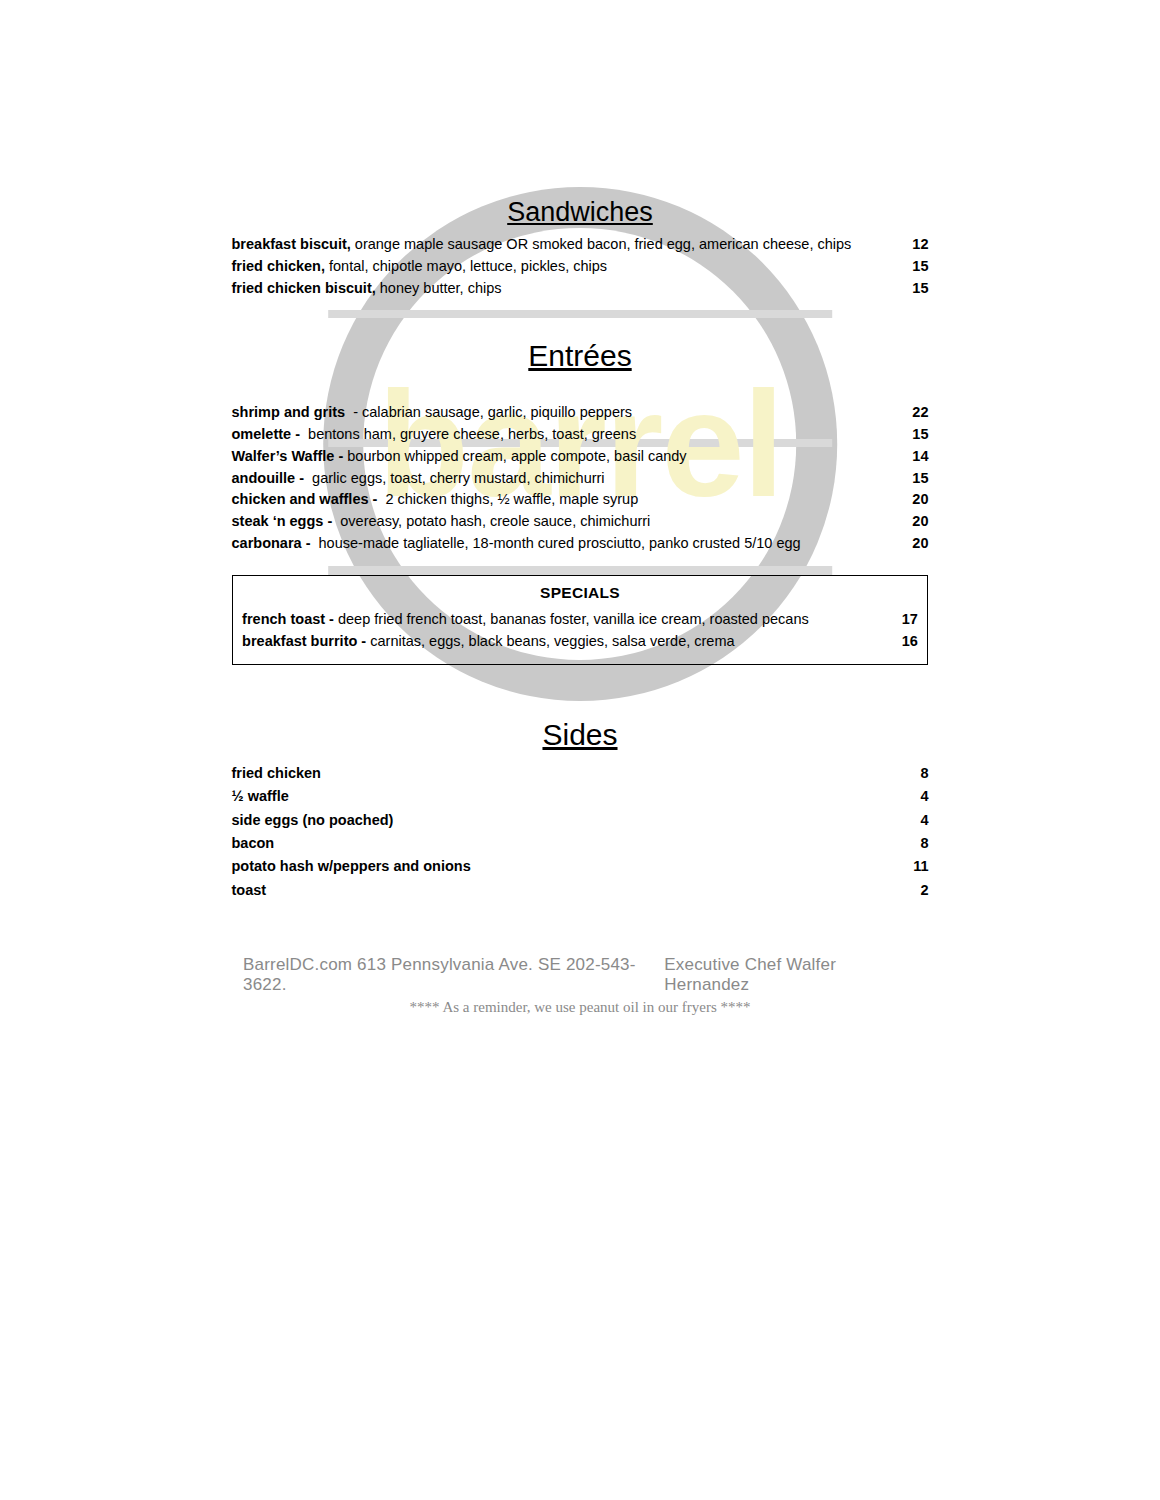barrel
Sandwiches
| breakfast biscuit, orange maple sausage OR smoked bacon, fried egg, american cheese, chips | 12 |
| fried chicken, fontal, chipotle mayo, lettuce, pickles, chips | 15 |
| fried chicken biscuit, honey butter, chips | 15 |
Entrées
| shrimp and grits - calabrian sausage, garlic, piquillo peppers | 22 |
| omelette - bentons ham, gruyere cheese, herbs, toast, greens | 15 |
| Walfer’s Waffle - bourbon whipped cream, apple compote, basil candy | 14 |
| andouille - garlic eggs, toast, cherry mustard, chimichurri | 15 |
| chicken and waffles - 2 chicken thighs, ½ waffle, maple syrup | 20 |
| steak ‘n eggs - overeasy, potato hash, creole sauce, chimichurri | 20 |
| carbonara - house-made tagliatelle, 18-month cured prosciutto, panko crusted 5/10 egg | 20 |
SPECIALS
| french toast - deep fried french toast, bananas foster, vanilla ice cream, roasted pecans | 17 |
| breakfast burrito - carnitas, eggs, black beans, veggies, salsa verde, crema | 16 |
Sides
| fried chicken | 8 |
| ½ waffle | 4 |
| side eggs (no poached) | 4 |
| bacon | 8 |
| potato hash w/peppers and onions | 11 |
| toast | 2 |
BarrelDC.com 613 Pennsylvania Ave. SE 202-543-3622. Executive Chef Walfer Hernandez
**** As a reminder, we use peanut oil in our fryers ****